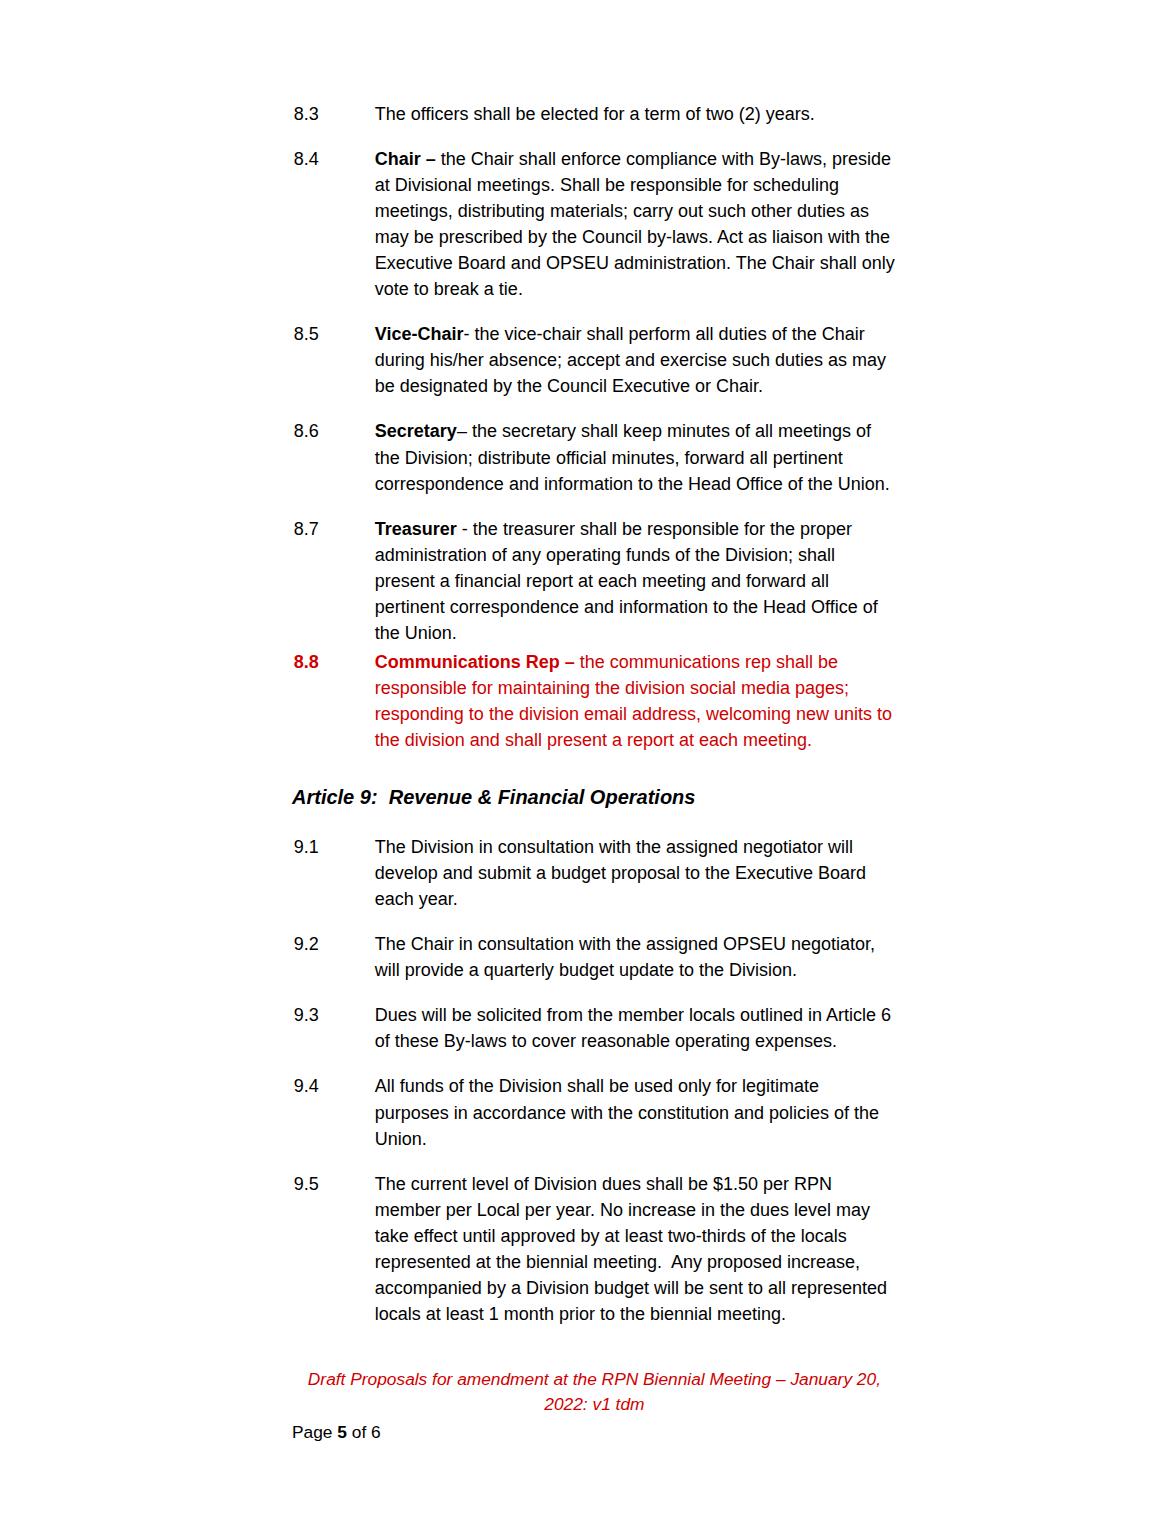8.3
The officers shall be elected for a term of two (2) years.
8.4
Chair – the Chair shall enforce compliance with By-laws, preside at Divisional meetings. Shall be responsible for scheduling meetings, distributing materials; carry out such other duties as may be prescribed by the Council by-laws. Act as liaison with the Executive Board and OPSEU administration. The Chair shall only vote to break a tie.
8.5
Vice-Chair- the vice-chair shall perform all duties of the Chair during his/her absence; accept and exercise such duties as may be designated by the Council Executive or Chair.
8.6
Secretary– the secretary shall keep minutes of all meetings of the Division; distribute official minutes, forward all pertinent correspondence and information to the Head Office of the Union.
8.7
Treasurer - the treasurer shall be responsible for the proper administration of any operating funds of the Division; shall present a financial report at each meeting and forward all pertinent correspondence and information to the Head Office of the Union.
8.8
Communications Rep – the communications rep shall be responsible for maintaining the division social media pages; responding to the division email address, welcoming new units to the division and shall present a report at each meeting.
Article 9: Revenue & Financial Operations
9.1
The Division in consultation with the assigned negotiator will develop and submit a budget proposal to the Executive Board each year.
9.2
The Chair in consultation with the assigned OPSEU negotiator, will provide a quarterly budget update to the Division.
9.3
Dues will be solicited from the member locals outlined in Article 6 of these By-laws to cover reasonable operating expenses.
9.4
All funds of the Division shall be used only for legitimate purposes in accordance with the constitution and policies of the Union.
9.5
The current level of Division dues shall be $1.50 per RPN member per Local per year. No increase in the dues level may take effect until approved by at least two-thirds of the locals represented at the biennial meeting. Any proposed increase, accompanied by a Division budget will be sent to all represented locals at least 1 month prior to the biennial meeting.
Draft Proposals for amendment at the RPN Biennial Meeting – January 20, 2022: v1 tdm
Page 5 of 6